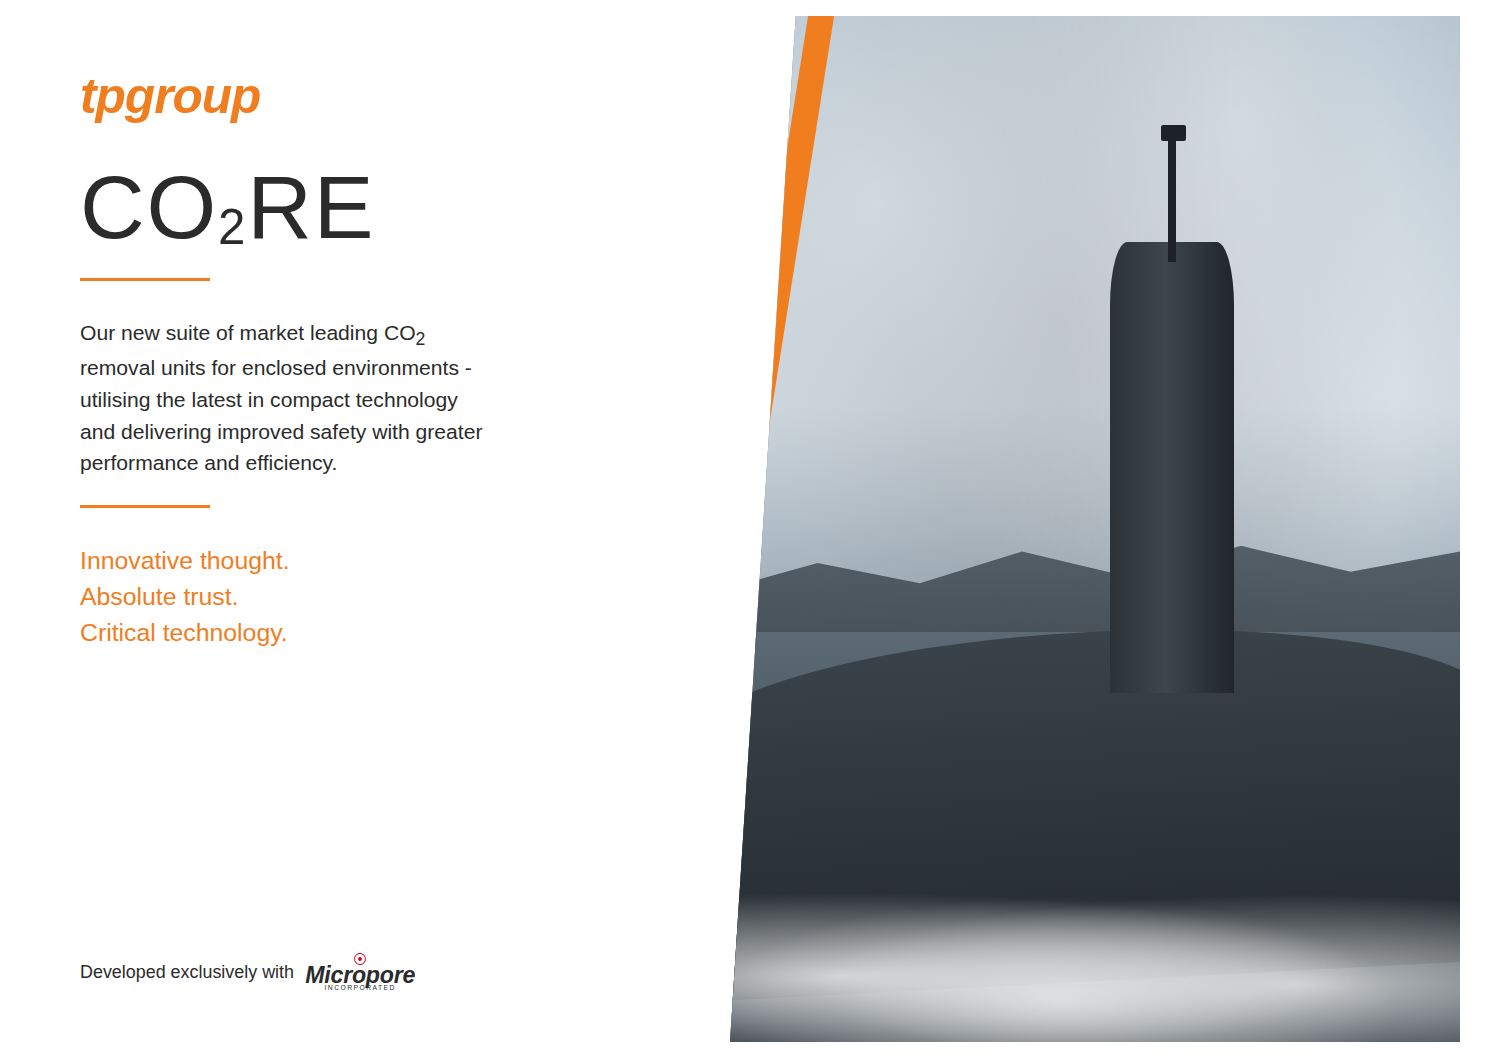tpgroup
CO2RE
Our new suite of market leading CO2 removal units for enclosed environments - utilising the latest in compact technology and delivering improved safety with greater performance and efficiency.
Innovative thought. Absolute trust. Critical technology.
Developed exclusively with ⦿ Micropore INCORPORATED